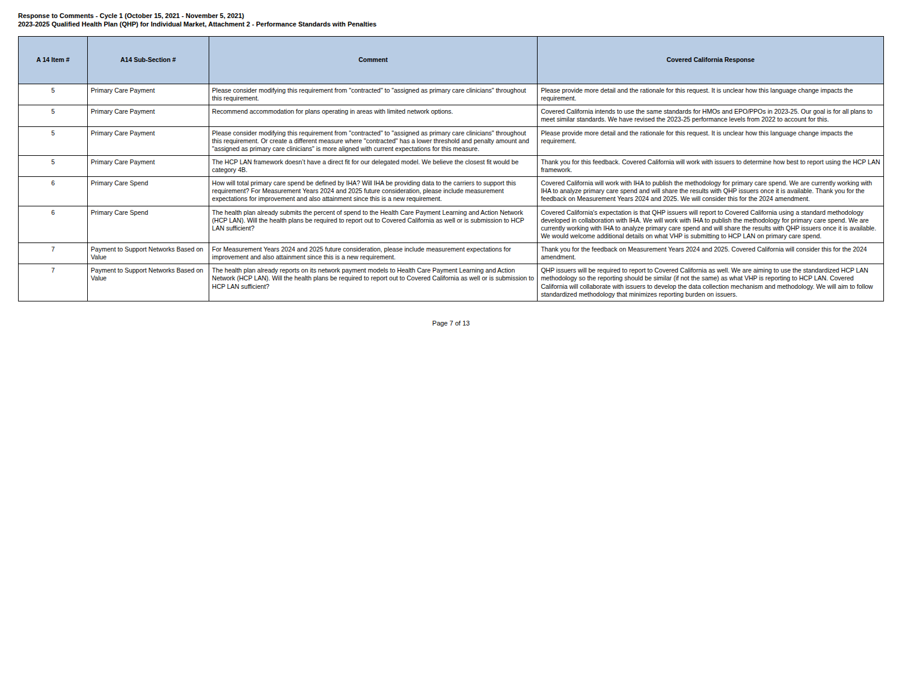Response to Comments - Cycle 1 (October 15, 2021 - November 5, 2021)
2023-2025 Qualified Health Plan (QHP) for Individual Market, Attachment 2 - Performance Standards with Penalties
| A 14 Item # | A14 Sub-Section # | Comment | Covered California Response |
| --- | --- | --- | --- |
| 5 | Primary Care Payment | Please consider modifying this requirement from "contracted" to "assigned as primary care clinicians" throughout this requirement. | Please provide more detail and the rationale for this request. It is unclear how this language change impacts the requirement. |
| 5 | Primary Care Payment | Recommend accommodation for plans operating in areas with limited network options. | Covered California intends to use the same standards for HMOs and EPO/PPOs in 2023-25. Our goal is for all plans to meet similar standards. We have revised the 2023-25 performance levels from 2022 to account for this. |
| 5 | Primary Care Payment | Please consider modifying this requirement from "contracted" to "assigned as primary care clinicians" throughout this requirement. Or create a different measure where "contracted" has a lower threshold and penalty amount and "assigned as primary care clinicians" is more aligned with current expectations for this measure. | Please provide more detail and the rationale for this request. It is unclear how this language change impacts the requirement. |
| 5 | Primary Care Payment | The HCP LAN framework doesn’t have a direct fit for our delegated model. We believe the closest fit would be category 4B. | Thank you for this feedback. Covered California will work with issuers to determine how best to report using the HCP LAN framework. |
| 6 | Primary Care Spend | How will total primary care spend be defined by IHA? Will IHA be providing data to the carriers to support this requirement? For Measurement Years 2024 and 2025 future consideration, please include measurement expectations for improvement and also attainment since this is a new requirement. | Covered California will work with IHA to publish the methodology for primary care spend. We are currently working with IHA to analyze primary care spend and will share the results with QHP issuers once it is available. Thank you for the feedback on Measurement Years 2024 and 2025. We will consider this for the 2024 amendment. |
| 6 | Primary Care Spend | The health plan already submits the percent of spend to the Health Care Payment Learning and Action Network (HCP LAN). Will the health plans be required to report out to Covered California as well or is submission to HCP LAN sufficient? | Covered California's expectation is that QHP issuers will report to Covered California using a standard methodology developed in collaboration with IHA. We will work with IHA to publish the methodology for primary care spend. We are currently working with IHA to analyze primary care spend and will share the results with QHP issuers once it is available. We would welcome additional details on what VHP is submitting to HCP LAN on primary care spend. |
| 7 | Payment to Support Networks Based on Value | For Measurement Years 2024 and 2025 future consideration, please include measurement expectations for improvement and also attainment since this is a new requirement. | Thank you for the feedback on Measurement Years 2024 and 2025. Covered California will consider this for the 2024 amendment. |
| 7 | Payment to Support Networks Based on Value | The health plan already reports on its network payment models to Health Care Payment Learning and Action Network (HCP LAN). Will the health plans be required to report out to Covered California as well or is submission to HCP LAN sufficient? | QHP issuers will be required to report to Covered California as well. We are aiming to use the standardized HCP LAN methodology so the reporting should be similar (if not the same) as what VHP is reporting to HCP LAN. Covered California will collaborate with issuers to develop the data collection mechanism and methodology. We will aim to follow standardized methodology that minimizes reporting burden on issuers. |
Page 7 of 13